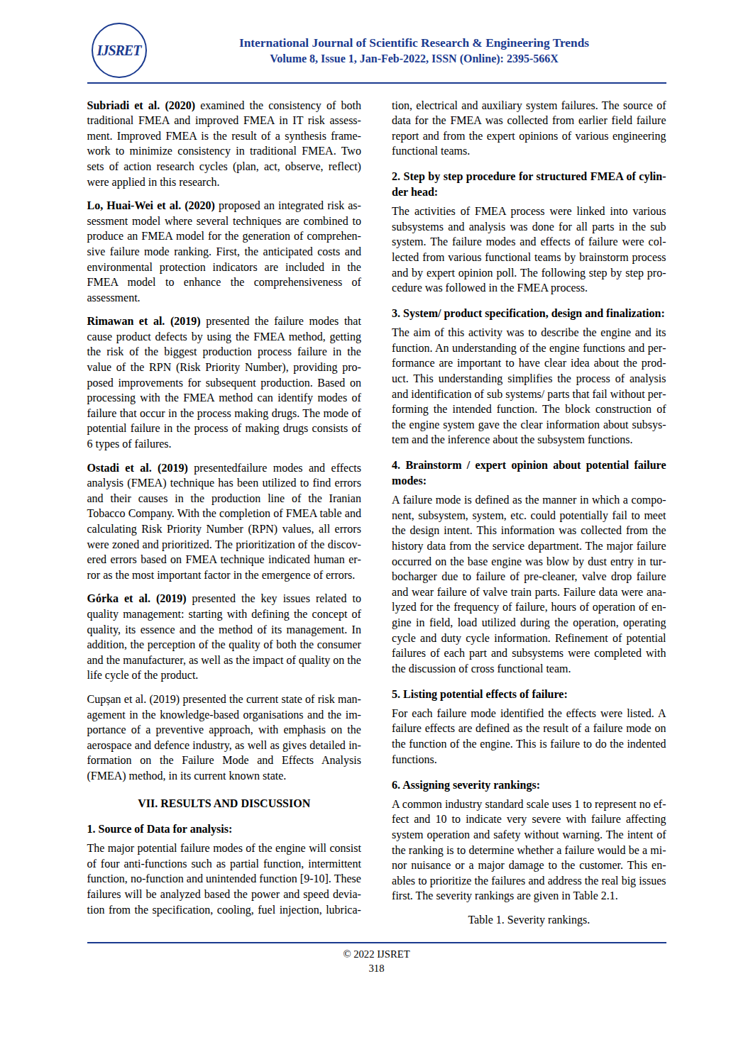IJSRET
International Journal of Scientific Research & Engineering Trends
Volume 8, Issue 1, Jan-Feb-2022, ISSN (Online): 2395-566X
Subriadi et al. (2020) examined the consistency of both traditional FMEA and improved FMEA in IT risk assessment. Improved FMEA is the result of a synthesis framework to minimize consistency in traditional FMEA. Two sets of action research cycles (plan, act, observe, reflect) were applied in this research.
Lo, Huai-Wei et al. (2020) proposed an integrated risk assessment model where several techniques are combined to produce an FMEA model for the generation of comprehensive failure mode ranking. First, the anticipated costs and environmental protection indicators are included in the FMEA model to enhance the comprehensiveness of assessment.
Rimawan et al. (2019) presented the failure modes that cause product defects by using the FMEA method, getting the risk of the biggest production process failure in the value of the RPN (Risk Priority Number), providing proposed improvements for subsequent production. Based on processing with the FMEA method can identify modes of failure that occur in the process making drugs. The mode of potential failure in the process of making drugs consists of 6 types of failures.
Ostadi et al. (2019) presentedfailure modes and effects analysis (FMEA) technique has been utilized to find errors and their causes in the production line of the Iranian Tobacco Company. With the completion of FMEA table and calculating Risk Priority Number (RPN) values, all errors were zoned and prioritized. The prioritization of the discovered errors based on FMEA technique indicated human error as the most important factor in the emergence of errors.
Górka et al. (2019) presented the key issues related to quality management: starting with defining the concept of quality, its essence and the method of its management. In addition, the perception of the quality of both the consumer and the manufacturer, as well as the impact of quality on the life cycle of the product.
Cupșan et al. (2019) presented the current state of risk management in the knowledge-based organisations and the importance of a preventive approach, with emphasis on the aerospace and defence industry, as well as gives detailed information on the Failure Mode and Effects Analysis (FMEA) method, in its current known state.
VII. RESULTS AND DISCUSSION
1. Source of Data for analysis:
The major potential failure modes of the engine will consist of four anti-functions such as partial function, intermittent function, no-function and unintended function [9-10]. These failures will be analyzed based the power and speed deviation from the specification, cooling, fuel injection, lubrication, electrical and auxiliary system failures. The source of data for the FMEA was collected from earlier field failure report and from the expert opinions of various engineering functional teams.
2. Step by step procedure for structured FMEA of cylinder head:
The activities of FMEA process were linked into various subsystems and analysis was done for all parts in the sub system. The failure modes and effects of failure were collected from various functional teams by brainstorm process and by expert opinion poll. The following step by step procedure was followed in the FMEA process.
3. System/ product specification, design and finalization:
The aim of this activity was to describe the engine and its function. An understanding of the engine functions and performance are important to have clear idea about the product. This understanding simplifies the process of analysis and identification of sub systems/ parts that fail without performing the intended function. The block construction of the engine system gave the clear information about subsystem and the inference about the subsystem functions.
4. Brainstorm / expert opinion about potential failure modes:
A failure mode is defined as the manner in which a component, subsystem, system, etc. could potentially fail to meet the design intent. This information was collected from the history data from the service department. The major failure occurred on the base engine was blow by dust entry in turbocharger due to failure of pre-cleaner, valve drop failure and wear failure of valve train parts. Failure data were analyzed for the frequency of failure, hours of operation of engine in field, load utilized during the operation, operating cycle and duty cycle information. Refinement of potential failures of each part and subsystems were completed with the discussion of cross functional team.
5. Listing potential effects of failure:
For each failure mode identified the effects were listed. A failure effects are defined as the result of a failure mode on the function of the engine. This is failure to do the indented functions.
6. Assigning severity rankings:
A common industry standard scale uses 1 to represent no effect and 10 to indicate very severe with failure affecting system operation and safety without warning. The intent of the ranking is to determine whether a failure would be a minor nuisance or a major damage to the customer. This enables to prioritize the failures and address the real big issues first. The severity rankings are given in Table 2.1.
Table 1. Severity rankings.
© 2022 IJSRET
318